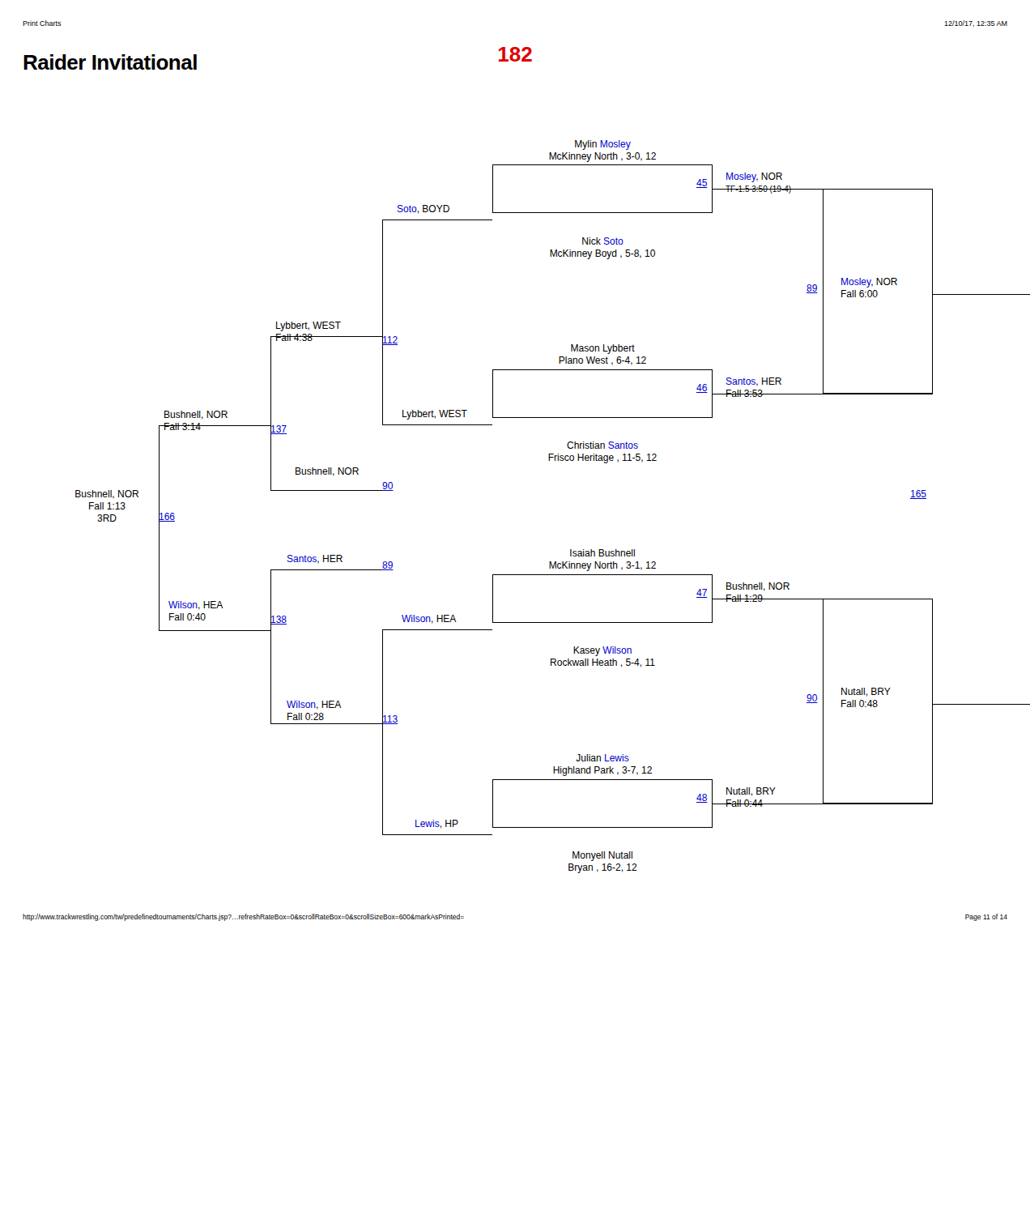Print Charts
12/10/17, 12:35 AM
Raider Invitational
182
Mylin Mosley
McKinney North , 3-0, 12 Nick Soto
McKinney Boyd , 5-8, 10
Mason Lybbert
Plano West , 6-4, 12 Christian Santos
Frisco Heritage , 11-5, 12
Isaiah Bushnell
McKinney North , 3-1, 12 Kasey Wilson
Rockwall Heath , 5-4, 11
Julian Lewis
Highland Park , 3-7, 12 Monyell Nutall
Bryan , 16-2, 12 45 Mosley, NOR
TF-1.5 3:50 (19-4)
46 Santos, HER
Fall 3:53
47 Bushnell, NOR
Fall 1:29
48 Nutall, BRY
Fall 0:44
89 Mosley, NOR
Fall 6:00
90 Nutall, BRY
Fall 0:48
165 Soto, BOYD
Lybbert, WEST 112 Lybbert, WEST
Fall 4:38
90 Bushnell, NOR 137 Bushnell, NOR
Fall 3:14
166 Bushnell, NOR
Fall 1:13
3RD 138 Wilson, HEA
Fall 0:40
89 Santos, HER 113 Wilson, HEA
Fall 0:28 Wilson, HEA
Lewis, HP
http://www.trackwrestling.com/tw/predefinedtournaments/Charts.jsp?…refreshRateBox=0&scrollRateBox=0&scrollSizeBox=600&markAsPrinted=
Page 11 of 14